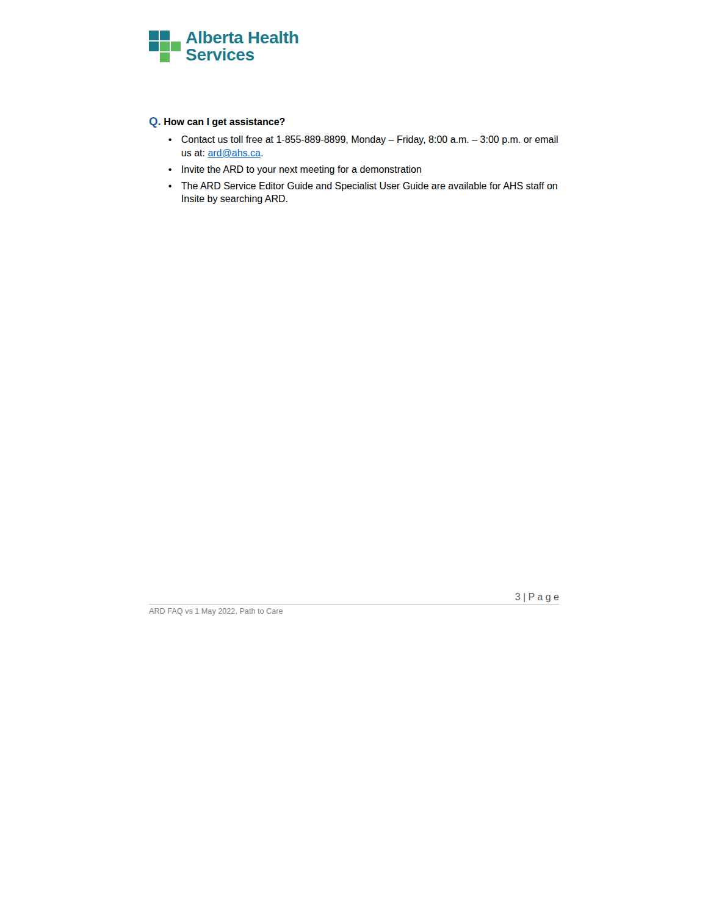Alberta Health Services
Q. How can I get assistance?
Contact us toll free at 1-855-889-8899, Monday – Friday, 8:00 a.m. – 3:00 p.m. or email us at: ard@ahs.ca.
Invite the ARD to your next meeting for a demonstration
The ARD Service Editor Guide and Specialist User Guide are available for AHS staff on Insite by searching ARD.
3 | P a g e
ARD FAQ vs 1 May 2022, Path to Care